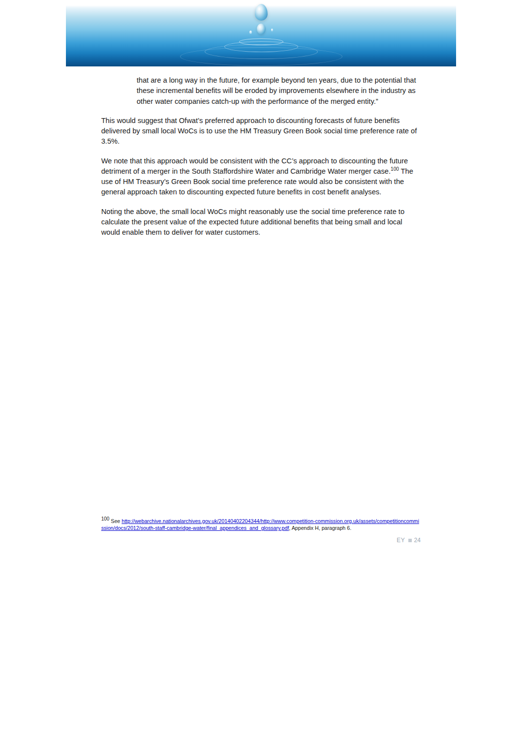that are a long way in the future, for example beyond ten years, due to the potential that these incremental benefits will be eroded by improvements elsewhere in the industry as other water companies catch-up with the performance of the merged entity.”
This would suggest that Ofwat’s preferred approach to discounting forecasts of future benefits delivered by small local WoCs is to use the HM Treasury Green Book social time preference rate of 3.5%.
We note that this approach would be consistent with the CC’s approach to discounting the future detriment of a merger in the South Staffordshire Water and Cambridge Water merger case.100 The use of HM Treasury’s Green Book social time preference rate would also be consistent with the general approach taken to discounting expected future benefits in cost benefit analyses.
Noting the above, the small local WoCs might reasonably use the social time preference rate to calculate the present value of the expected future additional benefits that being small and local would enable them to deliver for water customers.
100 See http://webarchive.nationalarchives.gov.uk/20140402204344/http://www.competition-commission.org.uk/assets/competitioncommission/docs/2012/south-staff-cambridge-water/final_appendices_and_glossary.pdf, Appendix H, paragraph 6.
EY 24